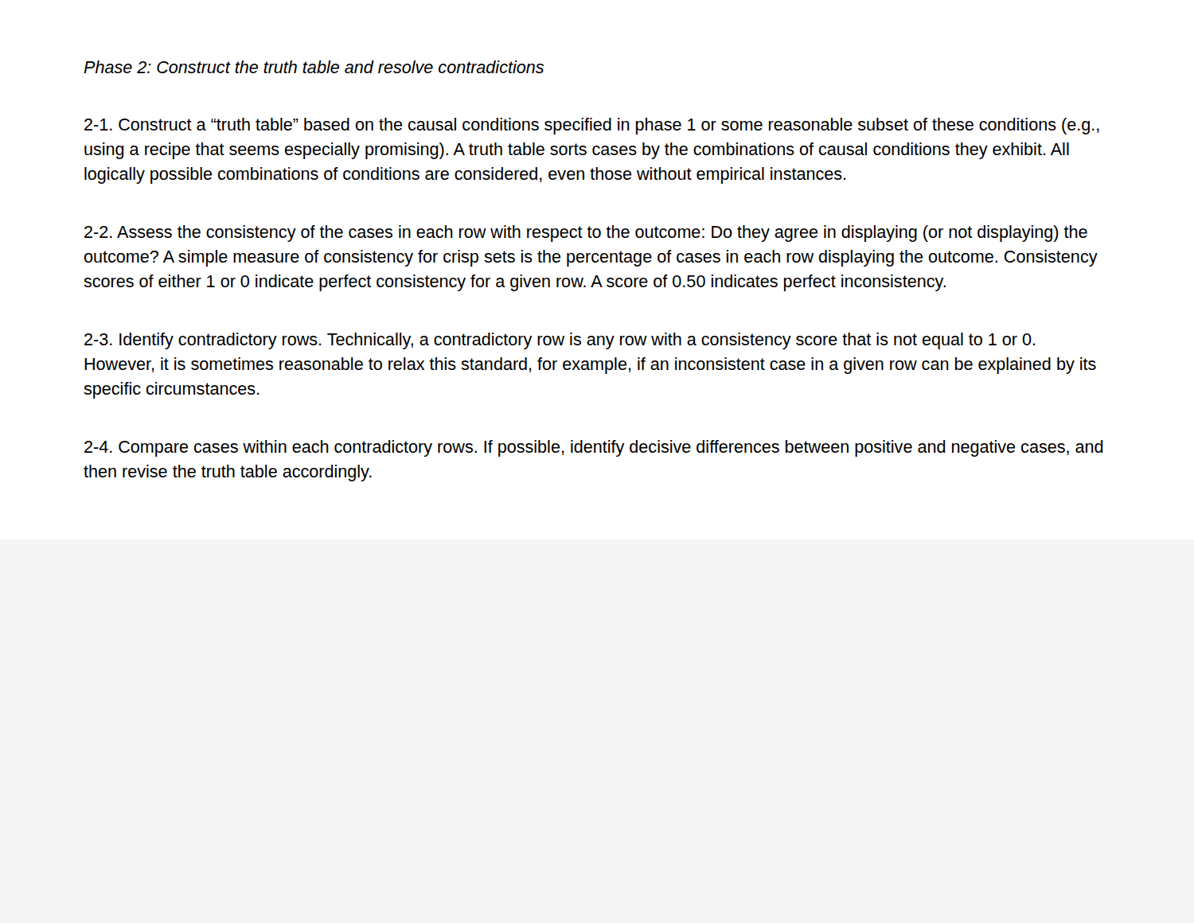Phase 2: Construct the truth table and resolve contradictions
2-1. Construct a “truth table” based on the causal conditions specified in phase 1 or some reasonable subset of these conditions (e.g., using a recipe that seems especially promising). A truth table sorts cases by the combinations of causal conditions they exhibit. All logically possible combinations of conditions are considered, even those without empirical instances.
2-2. Assess the consistency of the cases in each row with respect to the outcome: Do they agree in displaying (or not displaying) the outcome? A simple measure of consistency for crisp sets is the percentage of cases in each row displaying the outcome. Consistency scores of either 1 or 0 indicate perfect consistency for a given row. A score of 0.50 indicates perfect inconsistency.
2-3. Identify contradictory rows. Technically, a contradictory row is any row with a consistency score that is not equal to 1 or 0. However, it is sometimes reasonable to relax this standard, for example, if an inconsistent case in a given row can be explained by its specific circumstances.
2-4. Compare cases within each contradictory rows. If possible, identify decisive differences between positive and negative cases, and then revise the truth table accordingly.